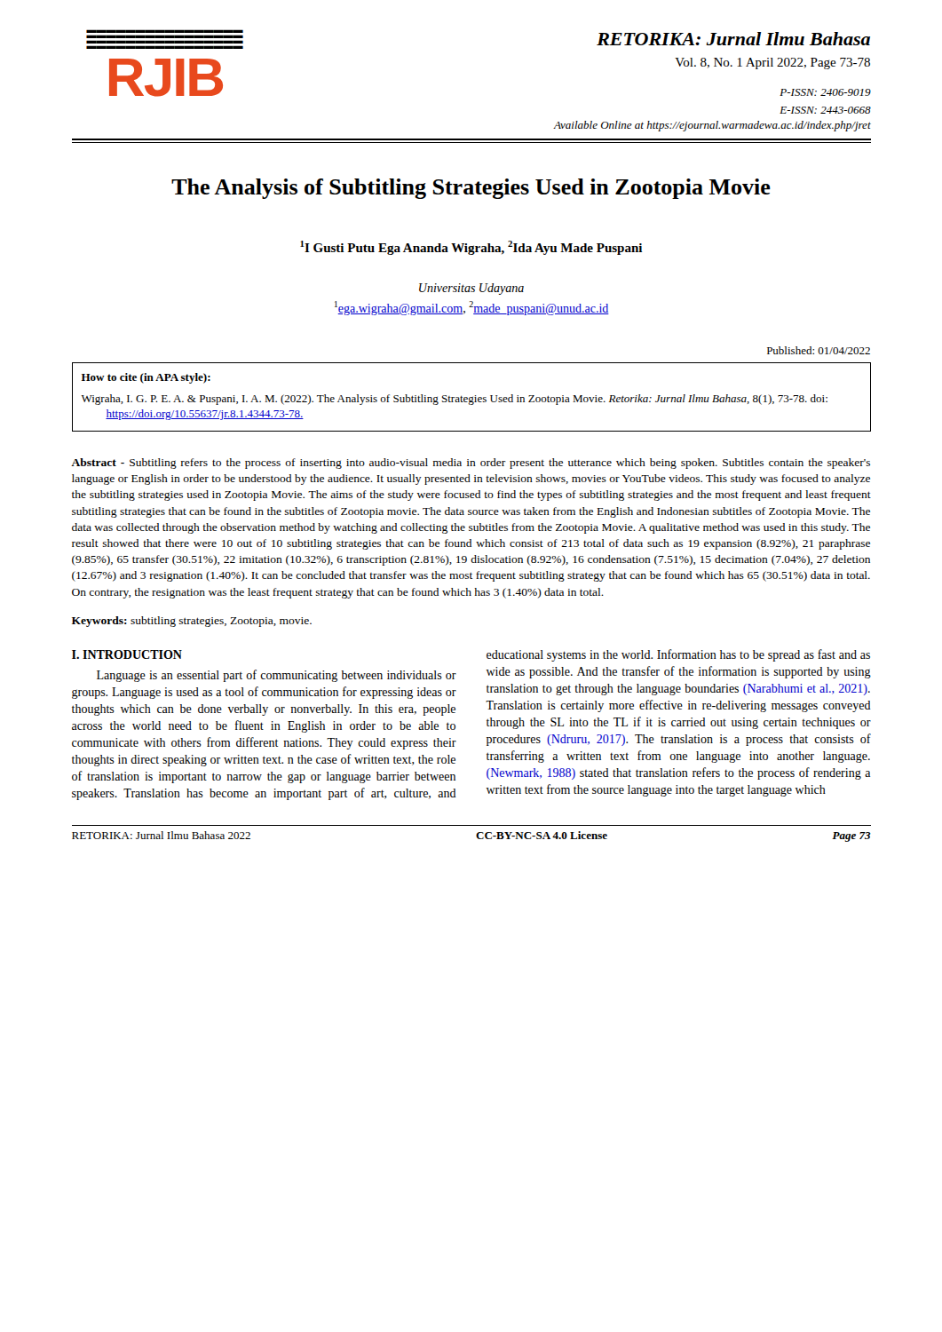▬▬▬▬▬▬▬▬▬▬▬▬▬▬▬▬ ▬▬▬▬▬▬▬▬▬▬▬▬▬▬▬▬ ▬▬▬▬▬▬▬▬▬▬▬▬▬▬▬▬ ▬▬▬▬▬▬▬▬▬▬▬▬▬▬▬▬
RJIB
RETORIKA: Jurnal Ilmu Bahasa
Vol. 8, No. 1 April 2022, Page 73-78
P-ISSN: 2406-9019
E-ISSN: 2443-0668
Available Online at https://ejournal.warmadewa.ac.id/index.php/jret
The Analysis of Subtitling Strategies Used in Zootopia Movie
1I Gusti Putu Ega Ananda Wigraha, 2Ida Ayu Made Puspani
Universitas Udayana
1ega.wigraha@gmail.com, 2made_puspani@unud.ac.id
Published: 01/04/2022
How to cite (in APA style):
Wigraha, I. G. P. E. A. & Puspani, I. A. M. (2022). The Analysis of Subtitling Strategies Used in Zootopia Movie. Retorika: Jurnal Ilmu Bahasa, 8(1), 73-78. doi: https://doi.org/10.55637/jr.8.1.4344.73-78.
Abstract - Subtitling refers to the process of inserting into audio-visual media in order present the utterance which being spoken. Subtitles contain the speaker's language or English in order to be understood by the audience. It usually presented in television shows, movies or YouTube videos. This study was focused to analyze the subtitling strategies used in Zootopia Movie. The aims of the study were focused to find the types of subtitling strategies and the most frequent and least frequent subtitling strategies that can be found in the subtitles of Zootopia movie. The data source was taken from the English and Indonesian subtitles of Zootopia Movie. The data was collected through the observation method by watching and collecting the subtitles from the Zootopia Movie. A qualitative method was used in this study. The result showed that there were 10 out of 10 subtitling strategies that can be found which consist of 213 total of data such as 19 expansion (8.92%), 21 paraphrase (9.85%), 65 transfer (30.51%), 22 imitation (10.32%), 6 transcription (2.81%), 19 dislocation (8.92%), 16 condensation (7.51%), 15 decimation (7.04%), 27 deletion (12.67%) and 3 resignation (1.40%). It can be concluded that transfer was the most frequent subtitling strategy that can be found which has 65 (30.51%) data in total. On contrary, the resignation was the least frequent strategy that can be found which has 3 (1.40%) data in total.
Keywords: subtitling strategies, Zootopia, movie.
I. INTRODUCTION
Language is an essential part of communicating between individuals or groups. Language is used as a tool of communication for expressing ideas or thoughts which can be done verbally or nonverbally. In this era, people across the world need to be fluent in English in order to be able to communicate with others from different nations. They could express their thoughts in direct speaking or written text. n the case of written text, the role of translation is important to narrow the gap or language barrier between speakers. Translation has become an important part of art, culture, and educational systems in the world. Information has to be spread as fast and as wide as possible. And the transfer of the information is supported by using translation to get through the language boundaries (Narabhumi et al., 2021). Translation is certainly more effective in re-delivering messages conveyed through the SL into the TL if it is carried out using certain techniques or procedures (Ndruru, 2017). The translation is a process that consists of transferring a written text from one language into another language. (Newmark, 1988) stated that translation refers to the process of rendering a written text from the source language into the target language which
RETORIKA: Jurnal Ilmu Bahasa 2022 CC-BY-NC-SA 4.0 License Page 73